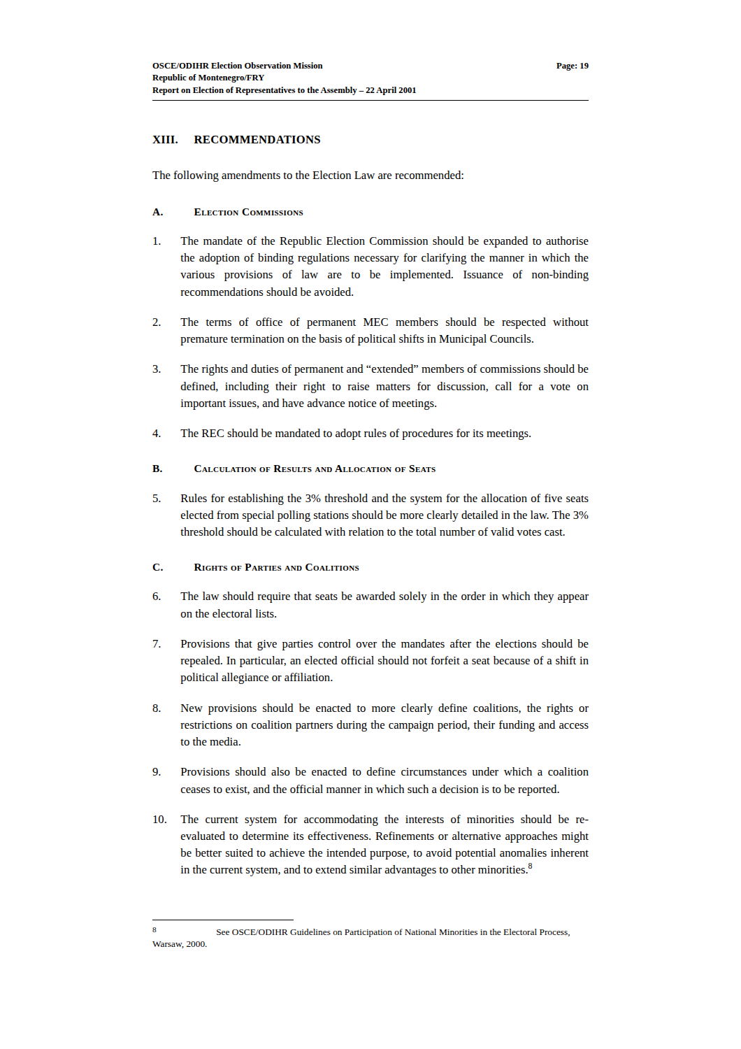OSCE/ODIHR Election Observation Mission
Republic of Montenegro/FRY
Report on Election of Representatives to the Assembly – 22 April 2001
Page: 19
XIII. RECOMMENDATIONS
The following amendments to the Election Law are recommended:
A. Election Commissions
1. The mandate of the Republic Election Commission should be expanded to authorise the adoption of binding regulations necessary for clarifying the manner in which the various provisions of law are to be implemented. Issuance of non-binding recommendations should be avoided.
2. The terms of office of permanent MEC members should be respected without premature termination on the basis of political shifts in Municipal Councils.
3. The rights and duties of permanent and “extended” members of commissions should be defined, including their right to raise matters for discussion, call for a vote on important issues, and have advance notice of meetings.
4. The REC should be mandated to adopt rules of procedures for its meetings.
B. Calculation of Results and Allocation of Seats
5. Rules for establishing the 3% threshold and the system for the allocation of five seats elected from special polling stations should be more clearly detailed in the law. The 3% threshold should be calculated with relation to the total number of valid votes cast.
C. Rights of Parties and Coalitions
6. The law should require that seats be awarded solely in the order in which they appear on the electoral lists.
7. Provisions that give parties control over the mandates after the elections should be repealed. In particular, an elected official should not forfeit a seat because of a shift in political allegiance or affiliation.
8. New provisions should be enacted to more clearly define coalitions, the rights or restrictions on coalition partners during the campaign period, their funding and access to the media.
9. Provisions should also be enacted to define circumstances under which a coalition ceases to exist, and the official manner in which such a decision is to be reported.
10. The current system for accommodating the interests of minorities should be re-evaluated to determine its effectiveness. Refinements or alternative approaches might be better suited to achieve the intended purpose, to avoid potential anomalies inherent in the current system, and to extend similar advantages to other minorities.8
8 See OSCE/ODIHR Guidelines on Participation of National Minorities in the Electoral Process, Warsaw, 2000.